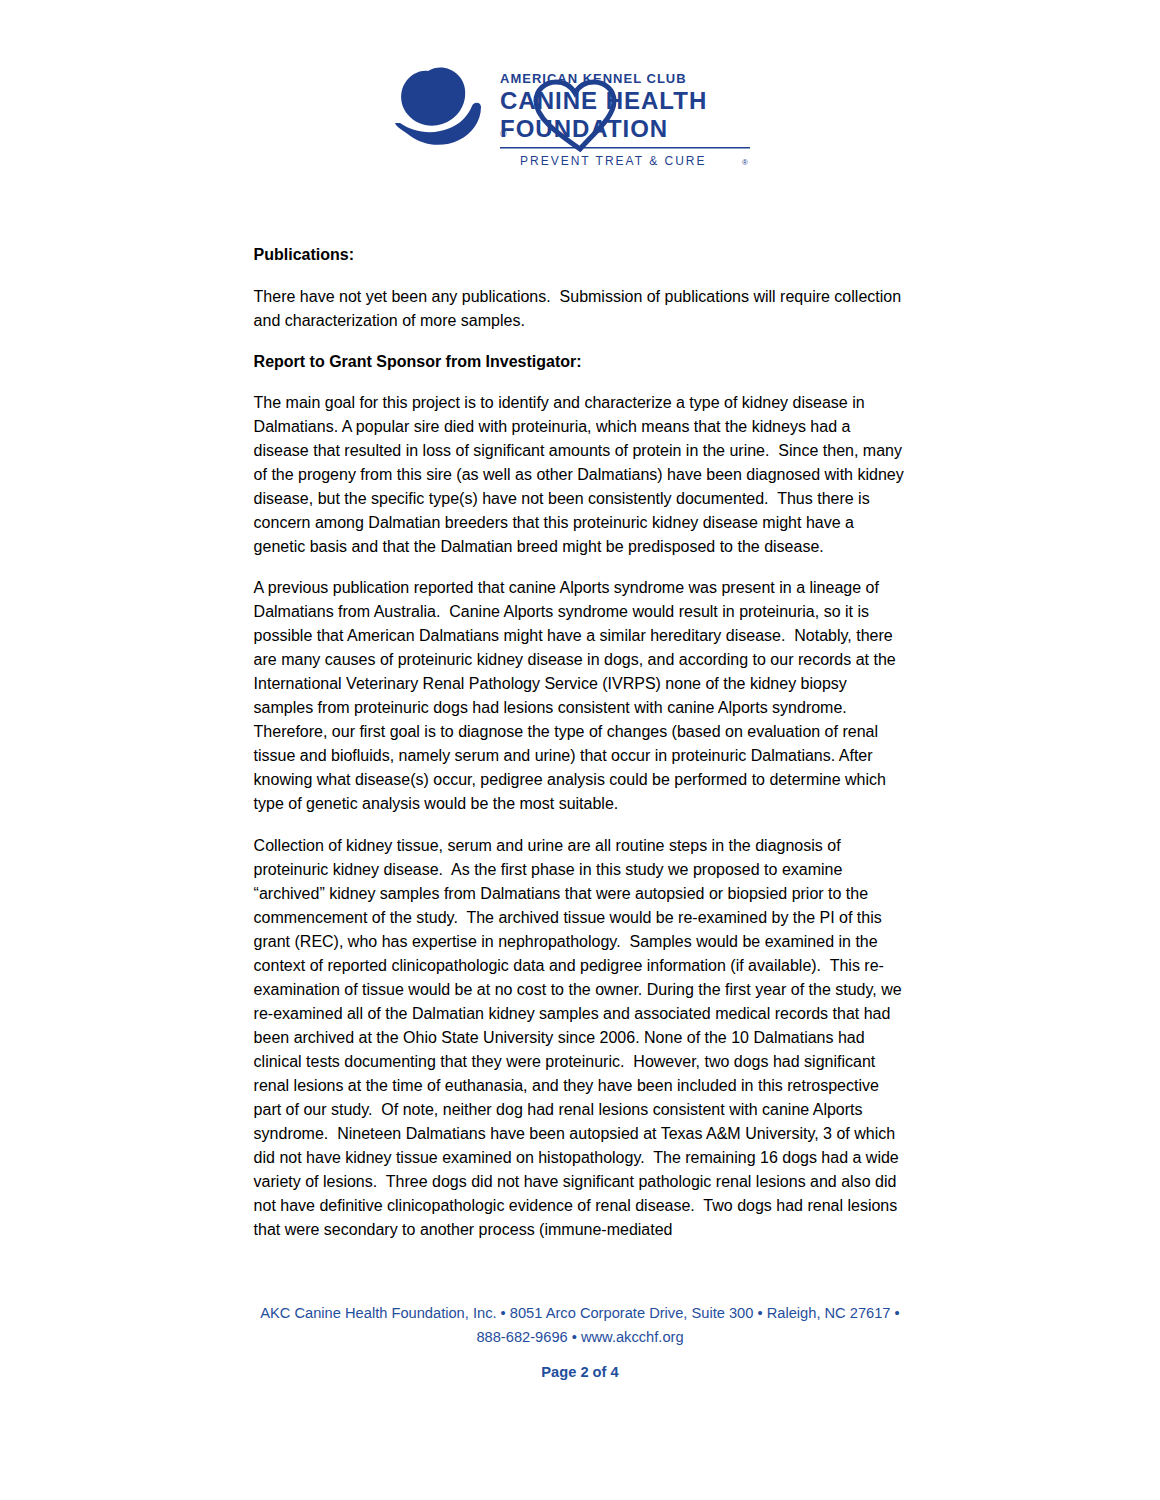AMERICAN KENNEL CLUB CANINE HEALTH FOUNDATION ® PREVENT TREAT & CURE ®
Publications:
There have not yet been any publications. Submission of publications will require collection and characterization of more samples.
Report to Grant Sponsor from Investigator:
The main goal for this project is to identify and characterize a type of kidney disease in Dalmatians. A popular sire died with proteinuria, which means that the kidneys had a disease that resulted in loss of significant amounts of protein in the urine. Since then, many of the progeny from this sire (as well as other Dalmatians) have been diagnosed with kidney disease, but the specific type(s) have not been consistently documented. Thus there is concern among Dalmatian breeders that this proteinuric kidney disease might have a genetic basis and that the Dalmatian breed might be predisposed to the disease.
A previous publication reported that canine Alports syndrome was present in a lineage of Dalmatians from Australia. Canine Alports syndrome would result in proteinuria, so it is possible that American Dalmatians might have a similar hereditary disease. Notably, there are many causes of proteinuric kidney disease in dogs, and according to our records at the International Veterinary Renal Pathology Service (IVRPS) none of the kidney biopsy samples from proteinuric dogs had lesions consistent with canine Alports syndrome. Therefore, our first goal is to diagnose the type of changes (based on evaluation of renal tissue and biofluids, namely serum and urine) that occur in proteinuric Dalmatians. After knowing what disease(s) occur, pedigree analysis could be performed to determine which type of genetic analysis would be the most suitable.
Collection of kidney tissue, serum and urine are all routine steps in the diagnosis of proteinuric kidney disease. As the first phase in this study we proposed to examine “archived” kidney samples from Dalmatians that were autopsied or biopsied prior to the commencement of the study. The archived tissue would be re-examined by the PI of this grant (REC), who has expertise in nephropathology. Samples would be examined in the context of reported clinicopathologic data and pedigree information (if available). This re-examination of tissue would be at no cost to the owner. During the first year of the study, we re-examined all of the Dalmatian kidney samples and associated medical records that had been archived at the Ohio State University since 2006. None of the 10 Dalmatians had clinical tests documenting that they were proteinuric. However, two dogs had significant renal lesions at the time of euthanasia, and they have been included in this retrospective part of our study. Of note, neither dog had renal lesions consistent with canine Alports syndrome. Nineteen Dalmatians have been autopsied at Texas A&M University, 3 of which did not have kidney tissue examined on histopathology. The remaining 16 dogs had a wide variety of lesions. Three dogs did not have significant pathologic renal lesions and also did not have definitive clinicopathologic evidence of renal disease. Two dogs had renal lesions that were secondary to another process (immune-mediated
AKC Canine Health Foundation, Inc. • 8051 Arco Corporate Drive, Suite 300 • Raleigh, NC 27617 • 888-682-9696 • www.akcchf.org
Page 2 of 4